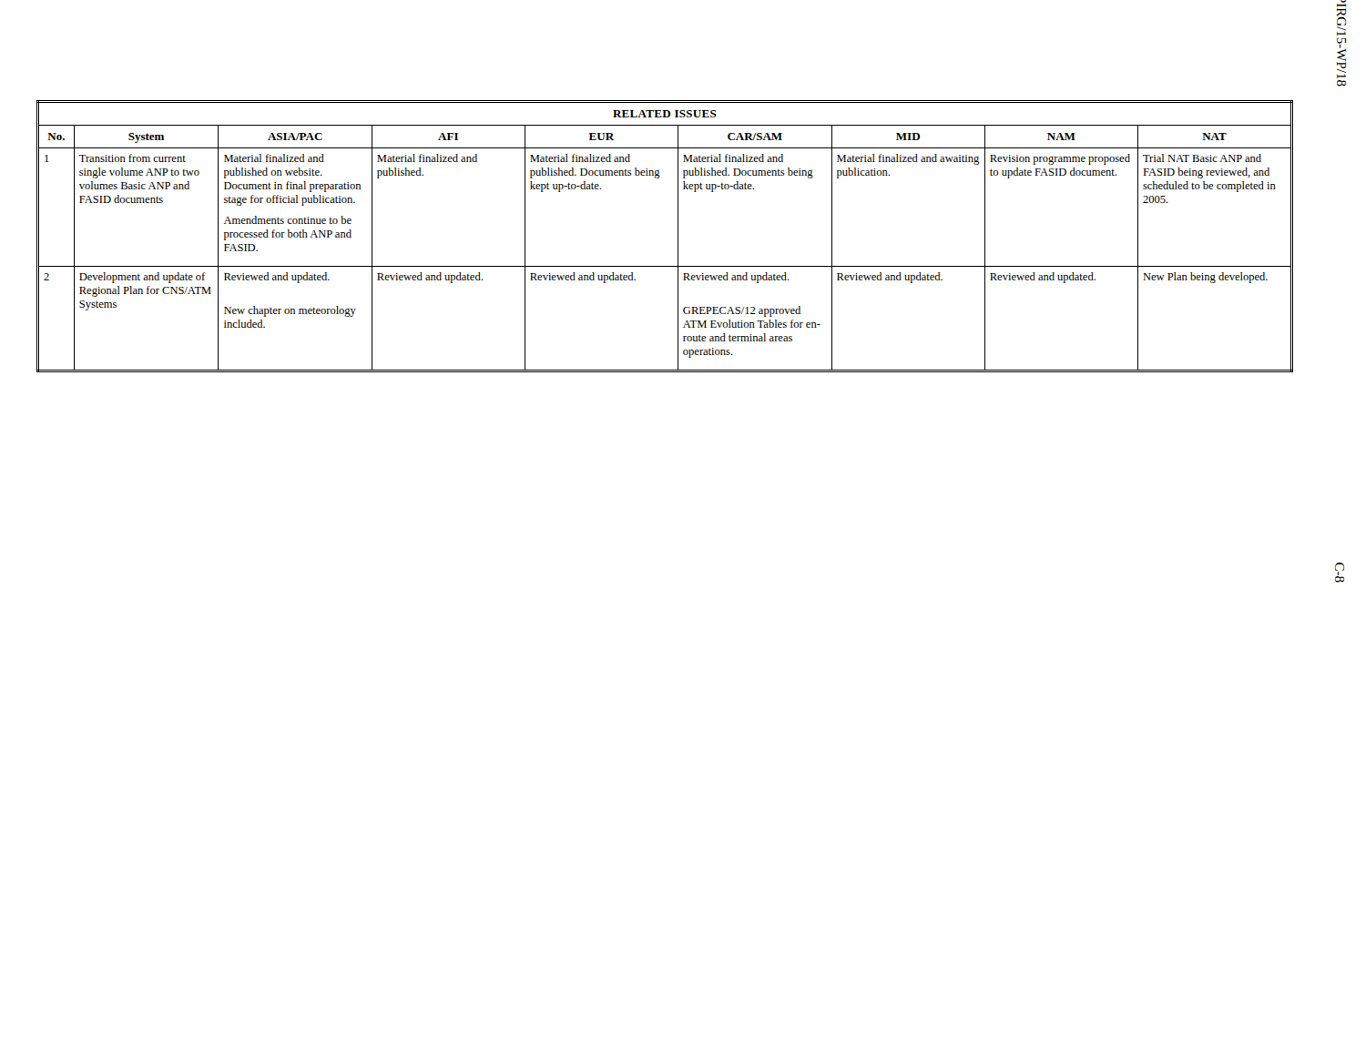Appendix C APIRG/15-WP/18
C-8
| RELATED ISSUES |
| --- |
| No. | System | ASIA/PAC | AFI | EUR | CAR/SAM | MID | NAM | NAT |
| 1 | Transition from current single volume ANP to two volumes Basic ANP and FASID documents | Material finalized and published on website. Document in final preparation stage for official publication. Amendments continue to be processed for both ANP and FASID. | Material finalized and published. | Material finalized and published. Documents being kept up-to-date. | Material finalized and published. Documents being kept up-to-date. | Material finalized and awaiting publication. | Revision programme proposed to update FASID document. | Trial NAT Basic ANP and FASID being reviewed, and scheduled to be completed in 2005. |
| 2 | Development and update of Regional Plan for CNS/ATM Systems | Reviewed and updated. New chapter on meteorology included. | Reviewed and updated. | Reviewed and updated. | Reviewed and updated. GREPECAS/12 approved ATM Evolution Tables for en-route and terminal areas operations. | Reviewed and updated. | Reviewed and updated. | New Plan being developed. |